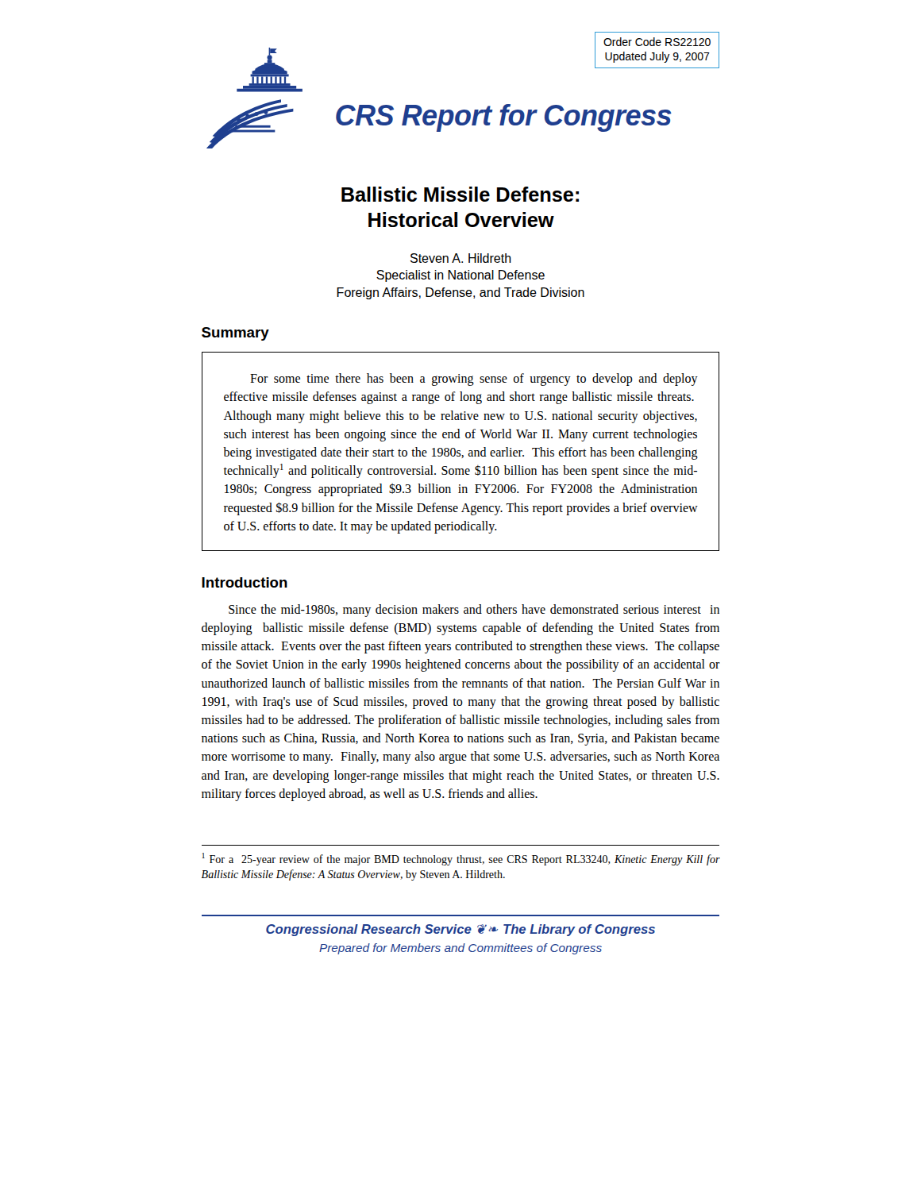Order Code RS22120
Updated July 9, 2007
CRS Report for Congress
Ballistic Missile Defense:
Historical Overview
Steven A. Hildreth
Specialist in National Defense
Foreign Affairs, Defense, and Trade Division
Summary
For some time there has been a growing sense of urgency to develop and deploy effective missile defenses against a range of long and short range ballistic missile threats. Although many might believe this to be relative new to U.S. national security objectives, such interest has been ongoing since the end of World War II. Many current technologies being investigated date their start to the 1980s, and earlier. This effort has been challenging technically1 and politically controversial. Some $110 billion has been spent since the mid-1980s; Congress appropriated $9.3 billion in FY2006. For FY2008 the Administration requested $8.9 billion for the Missile Defense Agency. This report provides a brief overview of U.S. efforts to date. It may be updated periodically.
Introduction
Since the mid-1980s, many decision makers and others have demonstrated serious interest in deploying ballistic missile defense (BMD) systems capable of defending the United States from missile attack. Events over the past fifteen years contributed to strengthen these views. The collapse of the Soviet Union in the early 1990s heightened concerns about the possibility of an accidental or unauthorized launch of ballistic missiles from the remnants of that nation. The Persian Gulf War in 1991, with Iraq's use of Scud missiles, proved to many that the growing threat posed by ballistic missiles had to be addressed. The proliferation of ballistic missile technologies, including sales from nations such as China, Russia, and North Korea to nations such as Iran, Syria, and Pakistan became more worrisome to many. Finally, many also argue that some U.S. adversaries, such as North Korea and Iran, are developing longer-range missiles that might reach the United States, or threaten U.S. military forces deployed abroad, as well as U.S. friends and allies.
1 For a 25-year review of the major BMD technology thrust, see CRS Report RL33240, Kinetic Energy Kill for Ballistic Missile Defense: A Status Overview, by Steven A. Hildreth.
Congressional Research Service ❦❧ The Library of Congress
Prepared for Members and Committees of Congress